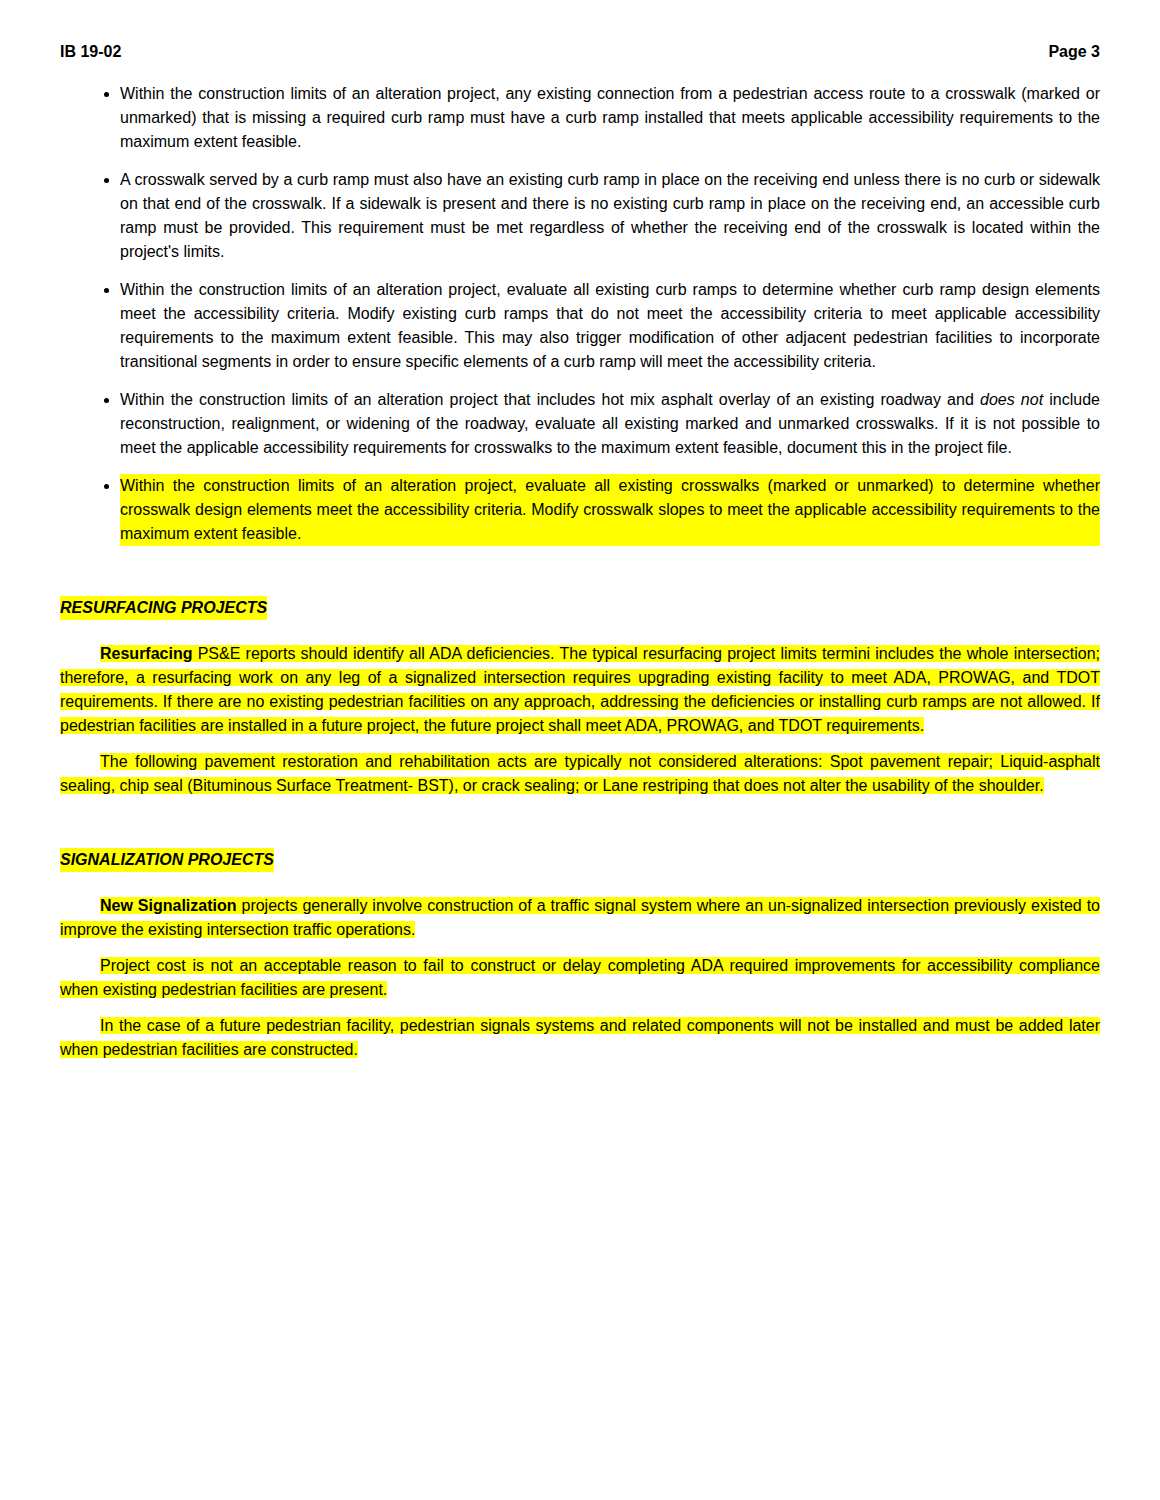IB 19-02 Page 3
Within the construction limits of an alteration project, any existing connection from a pedestrian access route to a crosswalk (marked or unmarked) that is missing a required curb ramp must have a curb ramp installed that meets applicable accessibility requirements to the maximum extent feasible.
A crosswalk served by a curb ramp must also have an existing curb ramp in place on the receiving end unless there is no curb or sidewalk on that end of the crosswalk. If a sidewalk is present and there is no existing curb ramp in place on the receiving end, an accessible curb ramp must be provided. This requirement must be met regardless of whether the receiving end of the crosswalk is located within the project's limits.
Within the construction limits of an alteration project, evaluate all existing curb ramps to determine whether curb ramp design elements meet the accessibility criteria. Modify existing curb ramps that do not meet the accessibility criteria to meet applicable accessibility requirements to the maximum extent feasible. This may also trigger modification of other adjacent pedestrian facilities to incorporate transitional segments in order to ensure specific elements of a curb ramp will meet the accessibility criteria.
Within the construction limits of an alteration project that includes hot mix asphalt overlay of an existing roadway and does not include reconstruction, realignment, or widening of the roadway, evaluate all existing marked and unmarked crosswalks. If it is not possible to meet the applicable accessibility requirements for crosswalks to the maximum extent feasible, document this in the project file.
Within the construction limits of an alteration project, evaluate all existing crosswalks (marked or unmarked) to determine whether crosswalk design elements meet the accessibility criteria. Modify crosswalk slopes to meet the applicable accessibility requirements to the maximum extent feasible.
RESURFACING PROJECTS
Resurfacing PS&E reports should identify all ADA deficiencies. The typical resurfacing project limits termini includes the whole intersection; therefore, a resurfacing work on any leg of a signalized intersection requires upgrading existing facility to meet ADA, PROWAG, and TDOT requirements. If there are no existing pedestrian facilities on any approach, addressing the deficiencies or installing curb ramps are not allowed. If pedestrian facilities are installed in a future project, the future project shall meet ADA, PROWAG, and TDOT requirements.
The following pavement restoration and rehabilitation acts are typically not considered alterations: Spot pavement repair; Liquid-asphalt sealing, chip seal (Bituminous Surface Treatment- BST), or crack sealing; or Lane restriping that does not alter the usability of the shoulder.
SIGNALIZATION PROJECTS
New Signalization projects generally involve construction of a traffic signal system where an un-signalized intersection previously existed to improve the existing intersection traffic operations.
Project cost is not an acceptable reason to fail to construct or delay completing ADA required improvements for accessibility compliance when existing pedestrian facilities are present.
In the case of a future pedestrian facility, pedestrian signals systems and related components will not be installed and must be added later when pedestrian facilities are constructed.